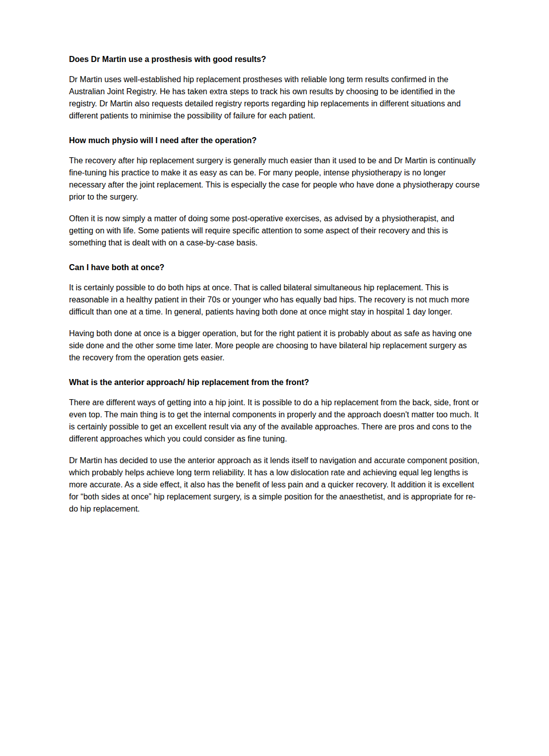Does Dr Martin use a prosthesis with good results?
Dr Martin uses well-established hip replacement prostheses with reliable long term results confirmed in the Australian Joint Registry. He has taken extra steps to track his own results by choosing to be identified in the registry. Dr Martin also requests detailed registry reports regarding hip replacements in different situations and different patients to minimise the possibility of failure for each patient.
How much physio will I need after the operation?
The recovery after hip replacement surgery is generally much easier than it used to be and Dr Martin is continually fine-tuning his practice to make it as easy as can be. For many people, intense physiotherapy is no longer necessary after the joint replacement. This is especially the case for people who have done a physiotherapy course prior to the surgery.
Often it is now simply a matter of doing some post-operative exercises, as advised by a physiotherapist, and getting on with life. Some patients will require specific attention to some aspect of their recovery and this is something that is dealt with on a case-by-case basis.
Can I have both at once?
It is certainly possible to do both hips at once. That is called bilateral simultaneous hip replacement. This is reasonable in a healthy patient in their 70s or younger who has equally bad hips. The recovery is not much more difficult than one at a time. In general, patients having both done at once might stay in hospital 1 day longer.
Having both done at once is a bigger operation, but for the right patient it is probably about as safe as having one side done and the other some time later. More people are choosing to have bilateral hip replacement surgery as the recovery from the operation gets easier.
What is the anterior approach/ hip replacement from the front?
There are different ways of getting into a hip joint. It is possible to do a hip replacement from the back, side, front or even top. The main thing is to get the internal components in properly and the approach doesn't matter too much. It is certainly possible to get an excellent result via any of the available approaches. There are pros and cons to the different approaches which you could consider as fine tuning.
Dr Martin has decided to use the anterior approach as it lends itself to navigation and accurate component position, which probably helps achieve long term reliability. It has a low dislocation rate and achieving equal leg lengths is more accurate. As a side effect, it also has the benefit of less pain and a quicker recovery. It addition it is excellent for “both sides at once” hip replacement surgery, is a simple position for the anaesthetist, and is appropriate for re-do hip replacement.